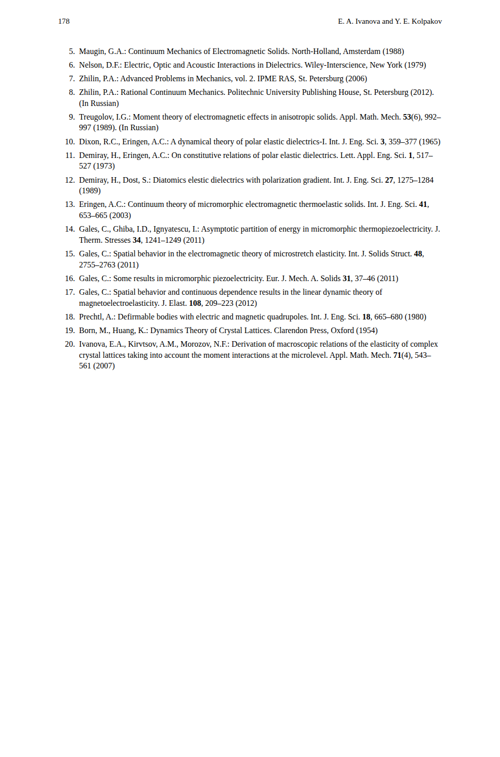178 E. A. Ivanova and Y. E. Kolpakov
Maugin, G.A.: Continuum Mechanics of Electromagnetic Solids. North-Holland, Amsterdam (1988)
Nelson, D.F.: Electric, Optic and Acoustic Interactions in Dielectrics. Wiley-Interscience, New York (1979)
Zhilin, P.A.: Advanced Problems in Mechanics, vol. 2. IPME RAS, St. Petersburg (2006)
Zhilin, P.A.: Rational Continuum Mechanics. Politechnic University Publishing House, St. Petersburg (2012). (In Russian)
Treugolov, I.G.: Moment theory of electromagnetic effects in anisotropic solids. Appl. Math. Mech. 53(6), 992–997 (1989). (In Russian)
Dixon, R.C., Eringen, A.C.: A dynamical theory of polar elastic dielectrics-I. Int. J. Eng. Sci. 3, 359–377 (1965)
Demiray, H., Eringen, A.C.: On constitutive relations of polar elastic dielectrics. Lett. Appl. Eng. Sci. 1, 517–527 (1973)
Demiray, H., Dost, S.: Diatomics elestic dielectrics with polarization gradient. Int. J. Eng. Sci. 27, 1275–1284 (1989)
Eringen, A.C.: Continuum theory of micromorphic electromagnetic thermoelastic solids. Int. J. Eng. Sci. 41, 653–665 (2003)
Gales, C., Ghiba, I.D., Ignyatescu, I.: Asymptotic partition of energy in micromorphic thermopiezoelectricity. J. Therm. Stresses 34, 1241–1249 (2011)
Gales, C.: Spatial behavior in the electromagnetic theory of microstretch elasticity. Int. J. Solids Struct. 48, 2755–2763 (2011)
Gales, C.: Some results in micromorphic piezoelectricity. Eur. J. Mech. A. Solids 31, 37–46 (2011)
Gales, C.: Spatial behavior and continuous dependence results in the linear dynamic theory of magnetoelectroelasticity. J. Elast. 108, 209–223 (2012)
Prechtl, A.: Defirmable bodies with electric and magnetic quadrupoles. Int. J. Eng. Sci. 18, 665–680 (1980)
Born, M., Huang, K.: Dynamics Theory of Crystal Lattices. Clarendon Press, Oxford (1954)
Ivanova, E.A., Kirvtsov, A.M., Morozov, N.F.: Derivation of macroscopic relations of the elasticity of complex crystal lattices taking into account the moment interactions at the microlevel. Appl. Math. Mech. 71(4), 543–561 (2007)